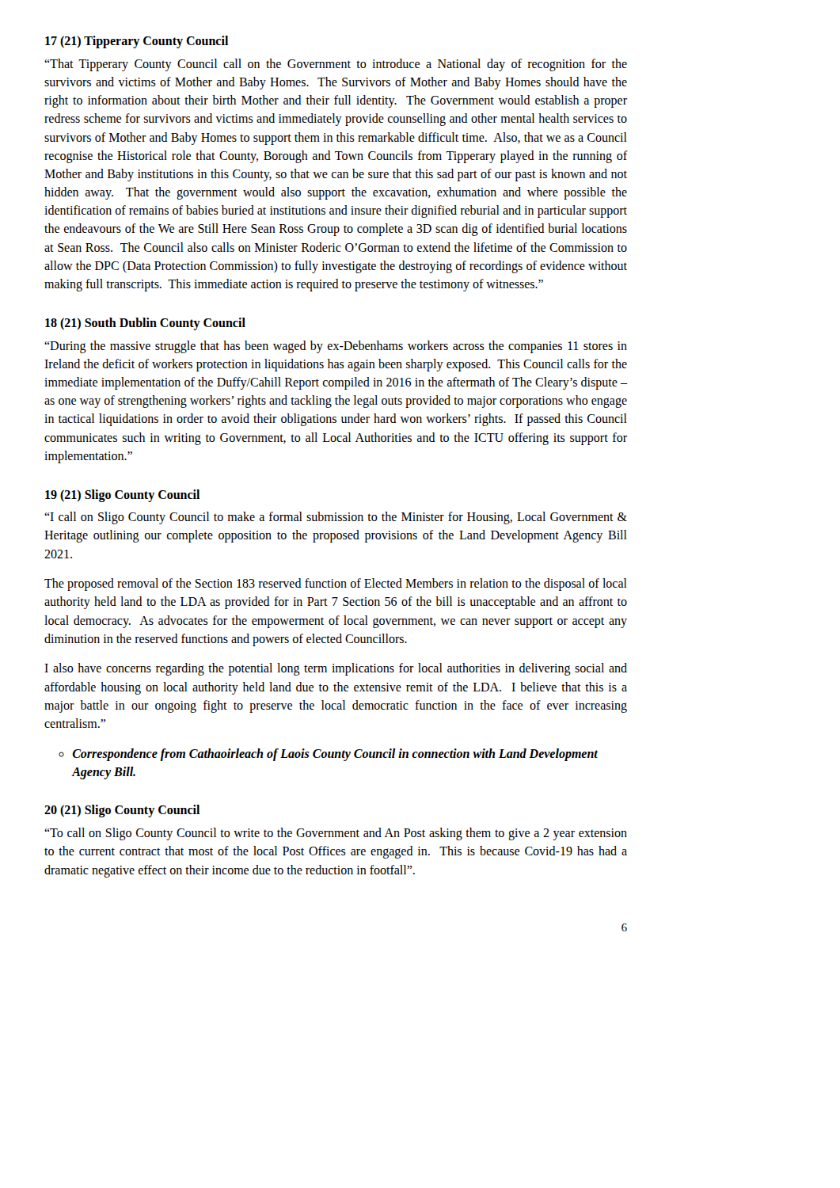17 (21) Tipperary County Council
“That Tipperary County Council call on the Government to introduce a National day of recognition for the survivors and victims of Mother and Baby Homes. The Survivors of Mother and Baby Homes should have the right to information about their birth Mother and their full identity. The Government would establish a proper redress scheme for survivors and victims and immediately provide counselling and other mental health services to survivors of Mother and Baby Homes to support them in this remarkable difficult time. Also, that we as a Council recognise the Historical role that County, Borough and Town Councils from Tipperary played in the running of Mother and Baby institutions in this County, so that we can be sure that this sad part of our past is known and not hidden away. That the government would also support the excavation, exhumation and where possible the identification of remains of babies buried at institutions and insure their dignified reburial and in particular support the endeavours of the We are Still Here Sean Ross Group to complete a 3D scan dig of identified burial locations at Sean Ross. The Council also calls on Minister Roderic O’Gorman to extend the lifetime of the Commission to allow the DPC (Data Protection Commission) to fully investigate the destroying of recordings of evidence without making full transcripts. This immediate action is required to preserve the testimony of witnesses.”
18 (21) South Dublin County Council
“During the massive struggle that has been waged by ex-Debenhams workers across the companies 11 stores in Ireland the deficit of workers protection in liquidations has again been sharply exposed. This Council calls for the immediate implementation of the Duffy/Cahill Report compiled in 2016 in the aftermath of The Cleary’s dispute – as one way of strengthening workers’ rights and tackling the legal outs provided to major corporations who engage in tactical liquidations in order to avoid their obligations under hard won workers’ rights. If passed this Council communicates such in writing to Government, to all Local Authorities and to the ICTU offering its support for implementation.”
19 (21) Sligo County Council
“I call on Sligo County Council to make a formal submission to the Minister for Housing, Local Government & Heritage outlining our complete opposition to the proposed provisions of the Land Development Agency Bill 2021.
The proposed removal of the Section 183 reserved function of Elected Members in relation to the disposal of local authority held land to the LDA as provided for in Part 7 Section 56 of the bill is unacceptable and an affront to local democracy. As advocates for the empowerment of local government, we can never support or accept any diminution in the reserved functions and powers of elected Councillors.
I also have concerns regarding the potential long term implications for local authorities in delivering social and affordable housing on local authority held land due to the extensive remit of the LDA. I believe that this is a major battle in our ongoing fight to preserve the local democratic function in the face of ever increasing centralism.”
Correspondence from Cathaoirleach of Laois County Council in connection with Land Development Agency Bill.
20 (21) Sligo County Council
“To call on Sligo County Council to write to the Government and An Post asking them to give a 2 year extension to the current contract that most of the local Post Offices are engaged in. This is because Covid-19 has had a dramatic negative effect on their income due to the reduction in footfall”.
6